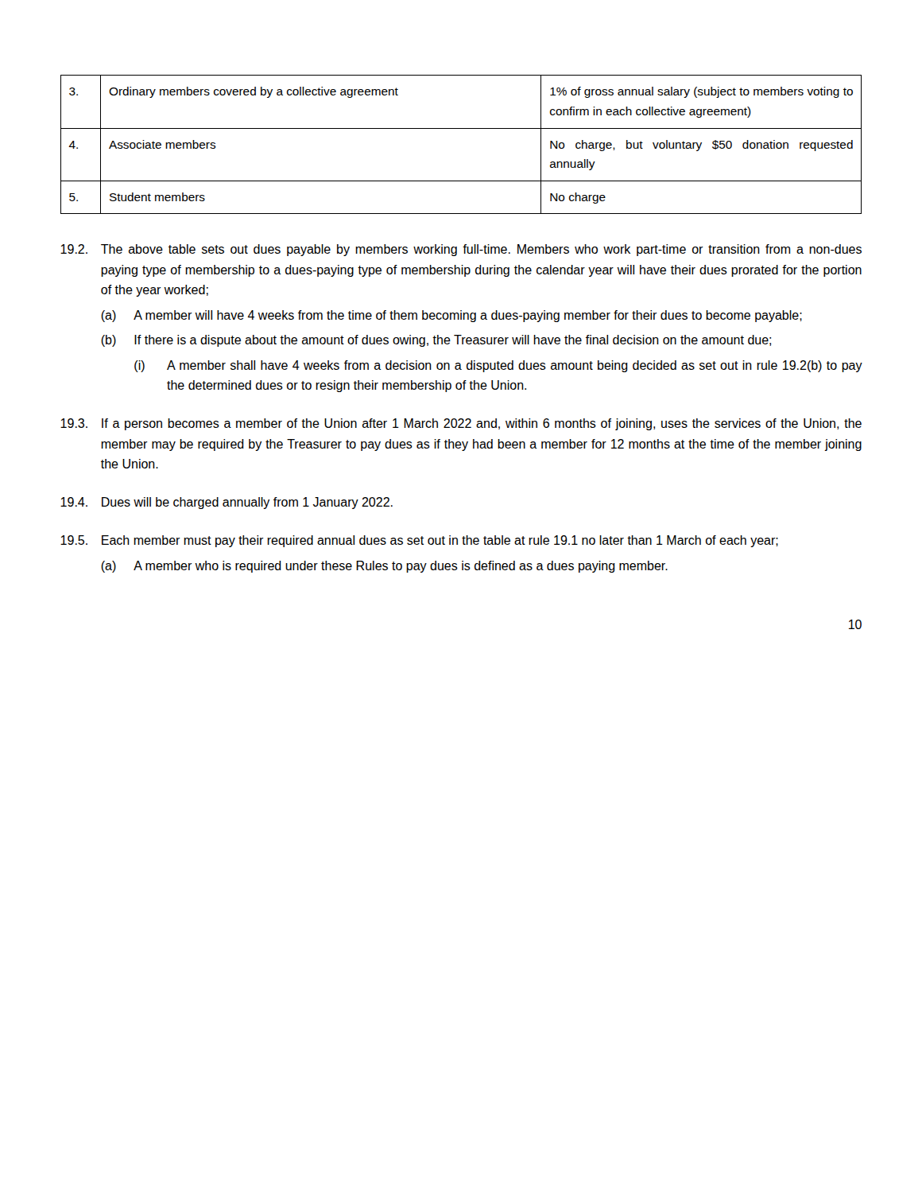| 3. | Ordinary members covered by a collective agreement | 1% of gross annual salary (subject to members voting to confirm in each collective agreement) |
| 4. | Associate members | No charge, but voluntary $50 donation requested annually |
| 5. | Student members | No charge |
19.2. The above table sets out dues payable by members working full-time. Members who work part-time or transition from a non-dues paying type of membership to a dues-paying type of membership during the calendar year will have their dues prorated for the portion of the year worked;
(a) A member will have 4 weeks from the time of them becoming a dues-paying member for their dues to become payable;
(b) If there is a dispute about the amount of dues owing, the Treasurer will have the final decision on the amount due;
(i) A member shall have 4 weeks from a decision on a disputed dues amount being decided as set out in rule 19.2(b) to pay the determined dues or to resign their membership of the Union.
19.3. If a person becomes a member of the Union after 1 March 2022 and, within 6 months of joining, uses the services of the Union, the member may be required by the Treasurer to pay dues as if they had been a member for 12 months at the time of the member joining the Union.
19.4. Dues will be charged annually from 1 January 2022.
19.5. Each member must pay their required annual dues as set out in the table at rule 19.1 no later than 1 March of each year;
(a) A member who is required under these Rules to pay dues is defined as a dues paying member.
10